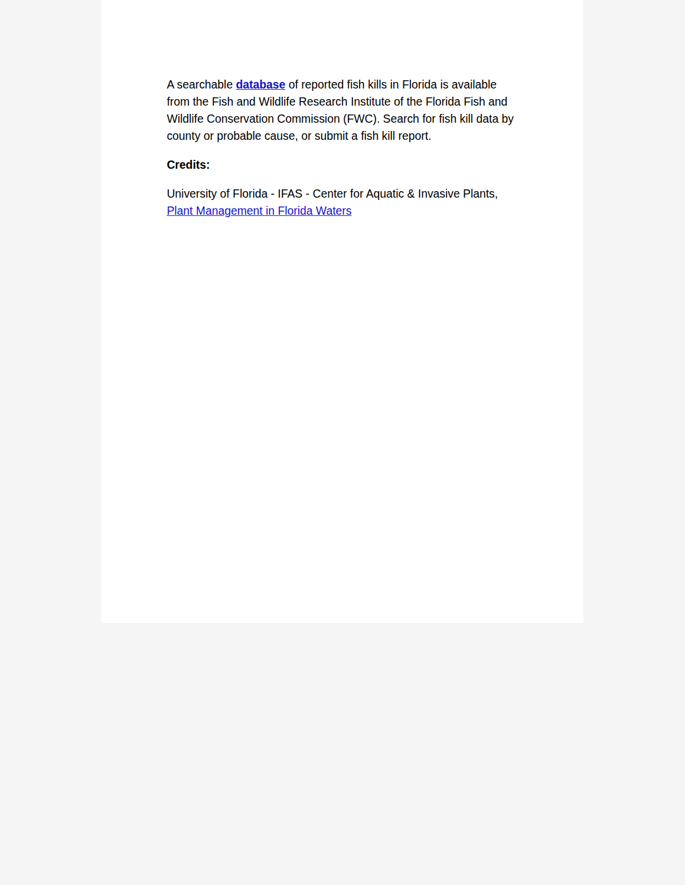A searchable database of reported fish kills in Florida is available from the Fish and Wildlife Research Institute of the Florida Fish and Wildlife Conservation Commission (FWC). Search for fish kill data by county or probable cause, or submit a fish kill report.
Credits:
University of Florida - IFAS - Center for Aquatic & Invasive Plants, Plant Management in Florida Waters